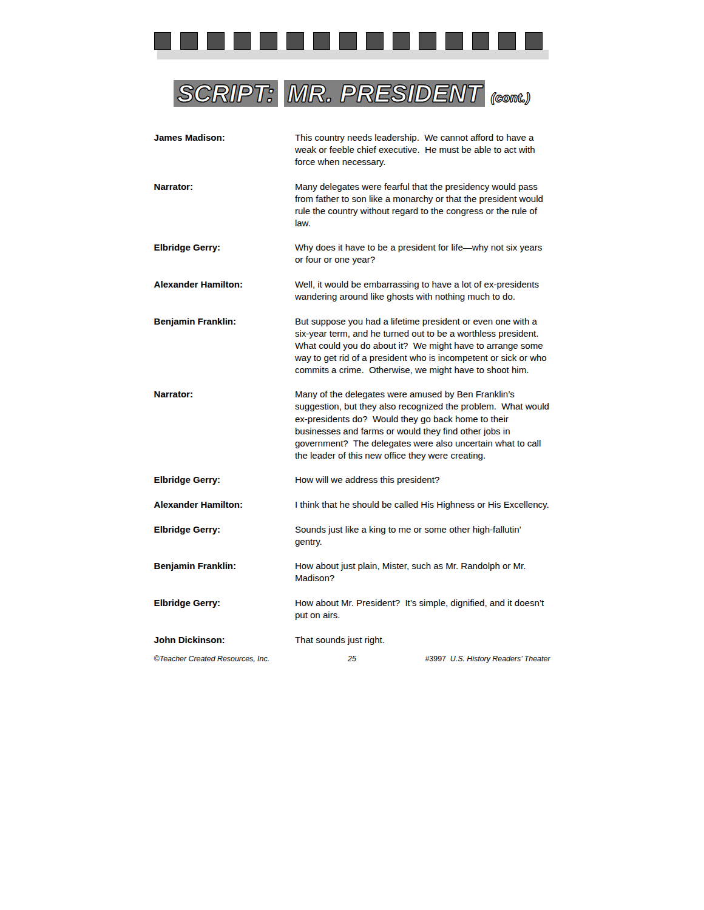SCRIPT: MR. PRESIDENT(cont.)
| James Madison: | This country needs leadership. We cannot afford to have a weak or feeble chief executive. He must be able to act with force when necessary. |
| Narrator: | Many delegates were fearful that the presidency would pass from father to son like a monarchy or that the president would rule the country without regard to the congress or the rule of law. |
| Elbridge Gerry: | Why does it have to be a president for life—why not six years or four or one year? |
| Alexander Hamilton: | Well, it would be embarrassing to have a lot of ex-presidents wandering around like ghosts with nothing much to do. |
| Benjamin Franklin: | But suppose you had a lifetime president or even one with a six-year term, and he turned out to be a worthless president. What could you do about it? We might have to arrange some way to get rid of a president who is incompetent or sick or who commits a crime. Otherwise, we might have to shoot him. |
| Narrator: | Many of the delegates were amused by Ben Franklin’s suggestion, but they also recognized the problem. What would ex-presidents do? Would they go back home to their businesses and farms or would they find other jobs in government? The delegates were also uncertain what to call the leader of this new office they were creating. |
| Elbridge Gerry: | How will we address this president? |
| Alexander Hamilton: | I think that he should be called His Highness or His Excellency. |
| Elbridge Gerry: | Sounds just like a king to me or some other high-fallutin’ gentry. |
| Benjamin Franklin: | How about just plain, Mister, such as Mr. Randolph or Mr. Madison? |
| Elbridge Gerry: | How about Mr. President? It’s simple, dignified, and it doesn’t put on airs. |
| John Dickinson: | That sounds just right. |
©Teacher Created Resources, Inc. 25 #3997 U.S. History Readers’ Theater